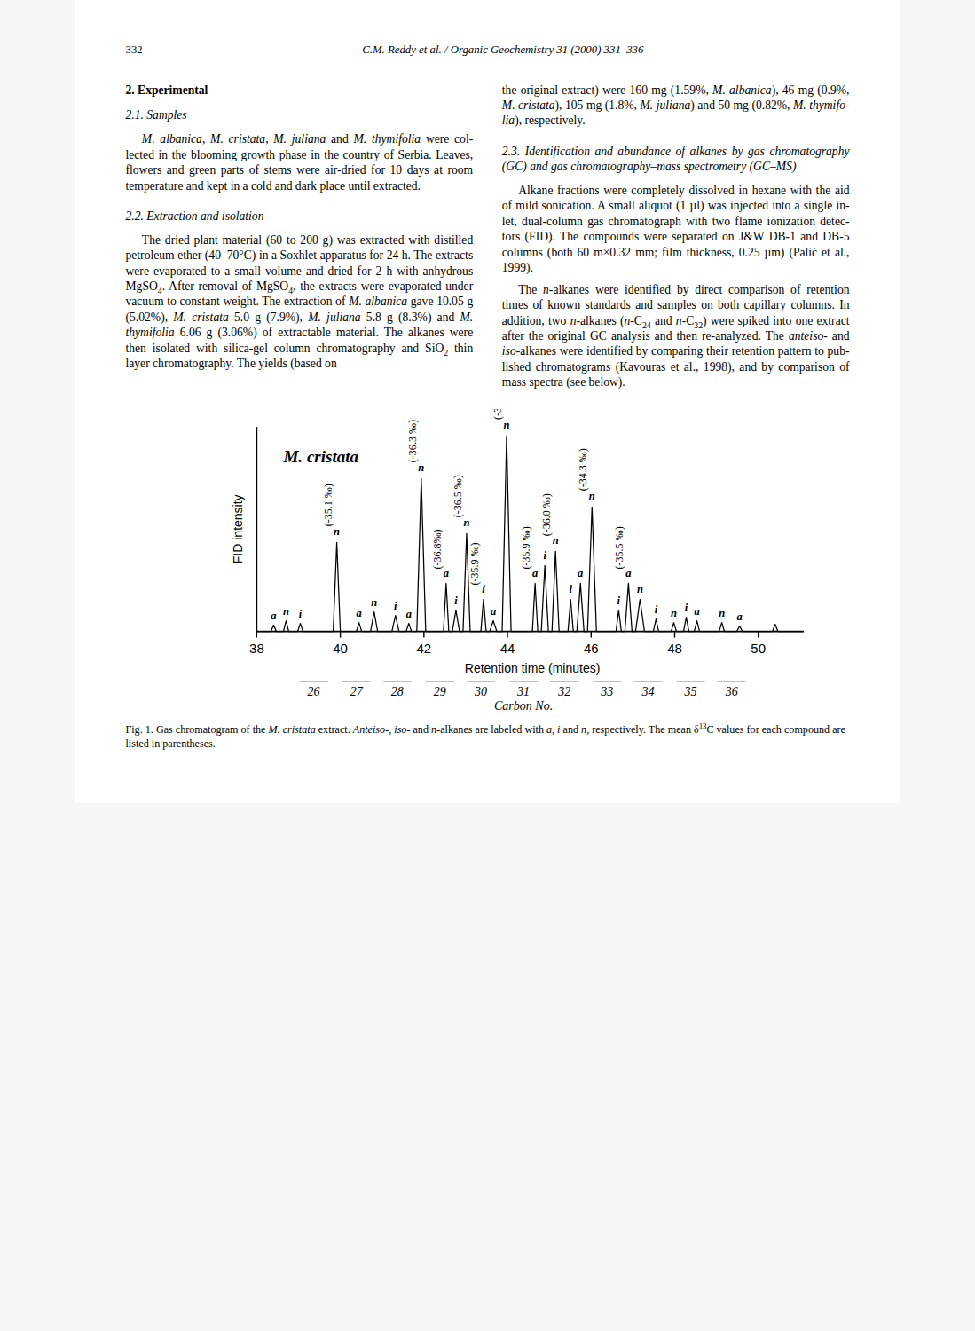332 C.M. Reddy et al. / Organic Geochemistry 31 (2000) 331–336
2. Experimental
2.1. Samples
M. albanica, M. cristata, M. juliana and M. thymifolia were collected in the blooming growth phase in the country of Serbia. Leaves, flowers and green parts of stems were air-dried for 10 days at room temperature and kept in a cold and dark place until extracted.
2.2. Extraction and isolation
The dried plant material (60 to 200 g) was extracted with distilled petroleum ether (40–70°C) in a Soxhlet apparatus for 24 h. The extracts were evaporated to a small volume and dried for 2 h with anhydrous MgSO4. After removal of MgSO4, the extracts were evaporated under vacuum to constant weight. The extraction of M. albanica gave 10.05 g (5.02%), M. cristata 5.0 g (7.9%), M. juliana 5.8 g (8.3%) and M. thymifolia 6.06 g (3.06%) of extractable material. The alkanes were then isolated with silica-gel column chromatography and SiO2 thin layer chromatography. The yields (based on
the original extract) were 160 mg (1.59%, M. albanica), 46 mg (0.9%, M. cristata), 105 mg (1.8%, M. juliana) and 50 mg (0.82%, M. thymifolia), respectively.
2.3. Identification and abundance of alkanes by gas chromatography (GC) and gas chromatography–mass spectrometry (GC–MS)
Alkane fractions were completely dissolved in hexane with the aid of mild sonication. A small aliquot (1 µl) was injected into a single inlet, dual-column gas chromatograph with two flame ionization detectors (FID). The compounds were separated on J&W DB-1 and DB-5 columns (both 60 m×0.32 mm; film thickness, 0.25 µm) (Palić et al., 1999).
The n-alkanes were identified by direct comparison of retention times of known standards and samples on both capillary columns. In addition, two n-alkanes (n-C24 and n-C32) were spiked into one extract after the original GC analysis and then re-analyzed. The anteiso- and iso-alkanes were identified by comparing their retention pattern to published chromatograms (Kavouras et al., 1998), and by comparison of mass spectra (see below).
38 40 42 44 46 48 50 Retention time (minutes) FID intensity M. cristata a n i n a n i a n a i n i a n a i n i a n i a n i n i a n a (-35.1 ‰) (-36.3 ‰) (-36.8‰) (-36.5 ‰) (-35.9 ‰) (-35.3 ‰) (-35.9 ‰) (-36.0 ‰) (-34.3 ‰) (-35.5 ‰) 26 27 28 29 30 31 32 33 34 35 36 Carbon No.
Fig. 1. Gas chromatogram of the M. cristata extract. Anteiso-, iso- and n-alkanes are labeled with a, i and n, respectively. The mean δ13C values for each compound are listed in parentheses.